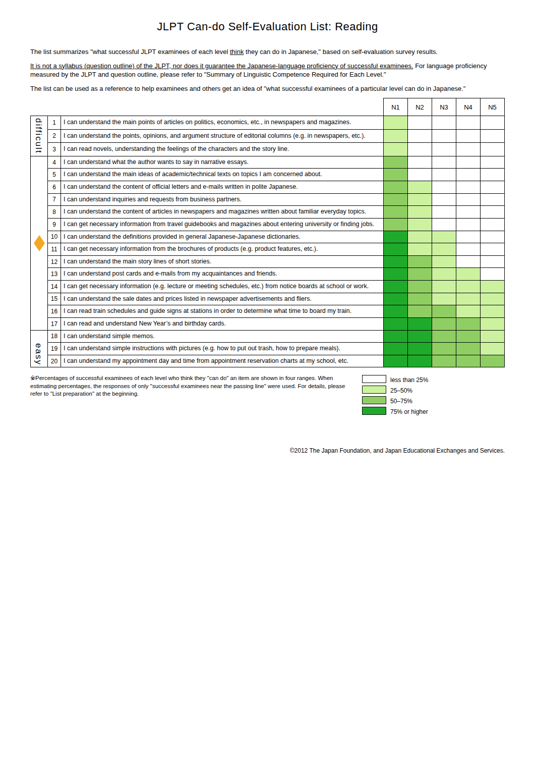JLPT Can-do Self-Evaluation List: Reading
The list summarizes "what successful JLPT examinees of each level think they can do in Japanese," based on self-evaluation survey results.
It is not a syllabus (question outline) of the JLPT, nor does it guarantee the Japanese-language proficiency of successful examinees. For language proficiency measured by the JLPT and question outline, please refer to "Summary of Linguistic Competence Required for Each Level."
The list can be used as a reference to help examinees and others get an idea of "what successful examinees of a particular level can do in Japanese."
| | | | N1 | N2 | N3 | N4 | N5 |
| --- | --- | --- | --- | --- | --- | --- | --- |
| difficult | 1 | I can understand the main points of articles on politics, economics, etc., in newspapers and magazines. | | | | | |
| 2 | I can understand the points, opinions, and argument structure of editorial columns (e.g. in newspapers, etc.). | | | | | |
| 3 | I can read novels, understanding the feelings of the characters and the story line. | | | | | |
| | 4 | I can understand what the author wants to say in narrative essays. | | | | | |
| 5 | I can understand the main ideas of academic/technical texts on topics I am concerned about. | | | | | |
| 6 | I can understand the content of official letters and e-mails written in polite Japanese. | | | | | |
| 7 | I can understand inquiries and requests from business partners. | | | | | |
| 8 | I can understand the content of articles in newspapers and magazines written about familiar everyday topics. | | | | | |
| 9 | I can get necessary information from travel guidebooks and magazines about entering university or finding jobs. | | | | | |
| 10 | I can understand the definitions provided in general Japanese-Japanese dictionaries. | | | | | |
| 11 | I can get necessary information from the brochures of products (e.g. product features, etc.). | | | | | |
| 12 | I can understand the main story lines of short stories. | | | | | |
| 13 | I can understand post cards and e-mails from my acquaintances and friends. | | | | | |
| 14 | I can get necessary information (e.g. lecture or meeting schedules, etc.) from notice boards at school or work. | | | | | |
| 15 | I can understand the sale dates and prices listed in newspaper advertisements and fliers. | | | | | |
| 16 | I can read train schedules and guide signs at stations in order to determine what time to board my train. | | | | | |
| 17 | I can read and understand New Year’s and birthday cards. | | | | | |
| easy | 18 | I can understand simple memos. | | | | | |
| 19 | I can understand simple instructions with pictures (e.g. how to put out trash, how to prepare meals). | | | | | |
| 20 | I can understand my appointment day and time from appointment reservation charts at my school, etc. | | | | | |
※Percentages of successful examinees of each level who think they "can do" an item are shown in four ranges. When estimating percentages, the responses of only "successful examinees near the passing line" were used. For details, please refer to "List preparation" at the beginning.
| | less than 25% |
| | 25–50% |
| | 50–75% |
| | 75% or higher |
©2012 The Japan Foundation, and Japan Educational Exchanges and Services.